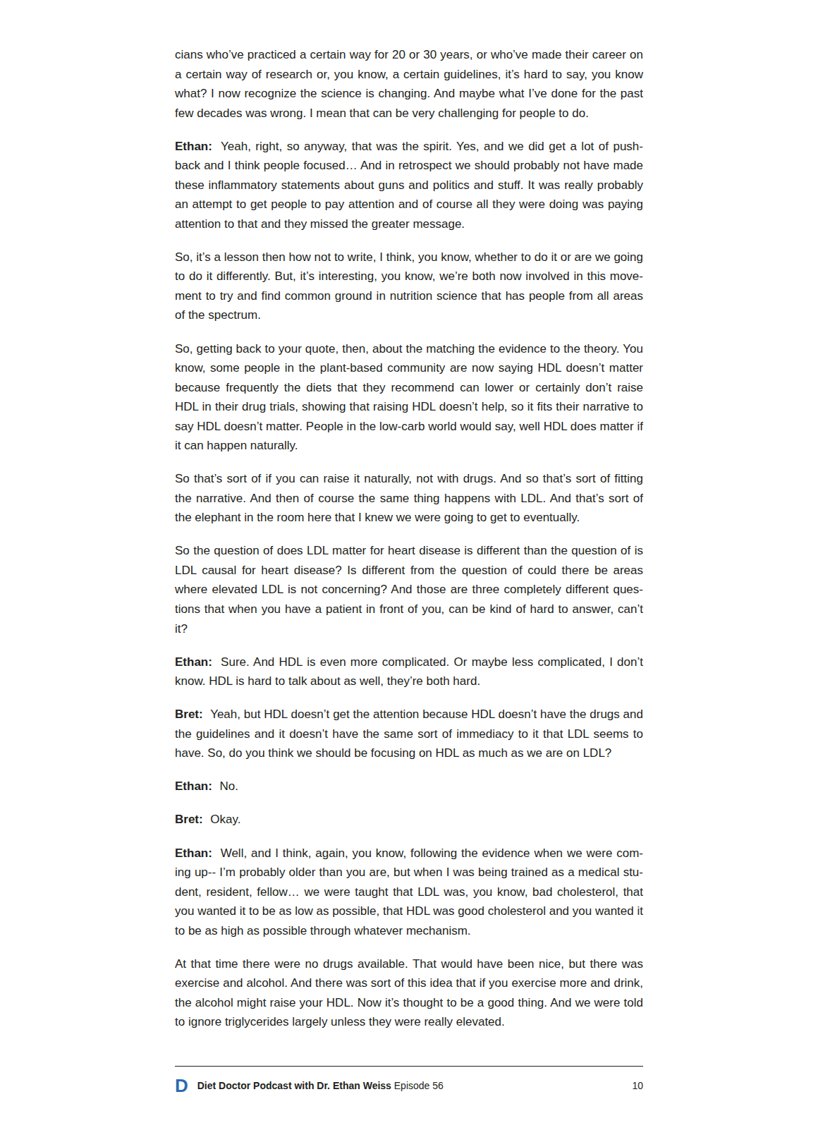cians who’ve practiced a certain way for 20 or 30 years, or who’ve made their career on a certain way of research or, you know, a certain guidelines, it’s hard to say, you know what? I now recognize the science is changing. And maybe what I’ve done for the past few decades was wrong. I mean that can be very challenging for people to do.
Ethan: Yeah, right, so anyway, that was the spirit. Yes, and we did get a lot of pushback and I think people focused… And in retrospect we should probably not have made these inflammatory statements about guns and politics and stuff. It was really probably an attempt to get people to pay attention and of course all they were doing was paying attention to that and they missed the greater message.
So, it’s a lesson then how not to write, I think, you know, whether to do it or are we going to do it differently. But, it’s interesting, you know, we’re both now involved in this movement to try and find common ground in nutrition science that has people from all areas of the spectrum.
So, getting back to your quote, then, about the matching the evidence to the theory. You know, some people in the plant-based community are now saying HDL doesn’t matter because frequently the diets that they recommend can lower or certainly don’t raise HDL in their drug trials, showing that raising HDL doesn’t help, so it fits their narrative to say HDL doesn’t matter. People in the low-carb world would say, well HDL does matter if it can happen naturally.
So that’s sort of if you can raise it naturally, not with drugs. And so that’s sort of fitting the narrative. And then of course the same thing happens with LDL. And that’s sort of the elephant in the room here that I knew we were going to get to eventually.
So the question of does LDL matter for heart disease is different than the question of is LDL causal for heart disease? Is different from the question of could there be areas where elevated LDL is not concerning? And those are three completely different questions that when you have a patient in front of you, can be kind of hard to answer, can’t it?
Ethan: Sure. And HDL is even more complicated. Or maybe less complicated, I don’t know. HDL is hard to talk about as well, they’re both hard.
Bret: Yeah, but HDL doesn’t get the attention because HDL doesn’t have the drugs and the guidelines and it doesn’t have the same sort of immediacy to it that LDL seems to have. So, do you think we should be focusing on HDL as much as we are on LDL?
Ethan: No.
Bret: Okay.
Ethan: Well, and I think, again, you know, following the evidence when we were coming up-- I’m probably older than you are, but when I was being trained as a medical student, resident, fellow… we were taught that LDL was, you know, bad cholesterol, that you wanted it to be as low as possible, that HDL was good cholesterol and you wanted it to be as high as possible through whatever mechanism.
At that time there were no drugs available. That would have been nice, but there was exercise and alcohol. And there was sort of this idea that if you exercise more and drink, the alcohol might raise your HDL. Now it’s thought to be a good thing. And we were told to ignore triglycerides largely unless they were really elevated.
D
Diet Doctor Podcast with Dr. Ethan Weiss Episode 56
10